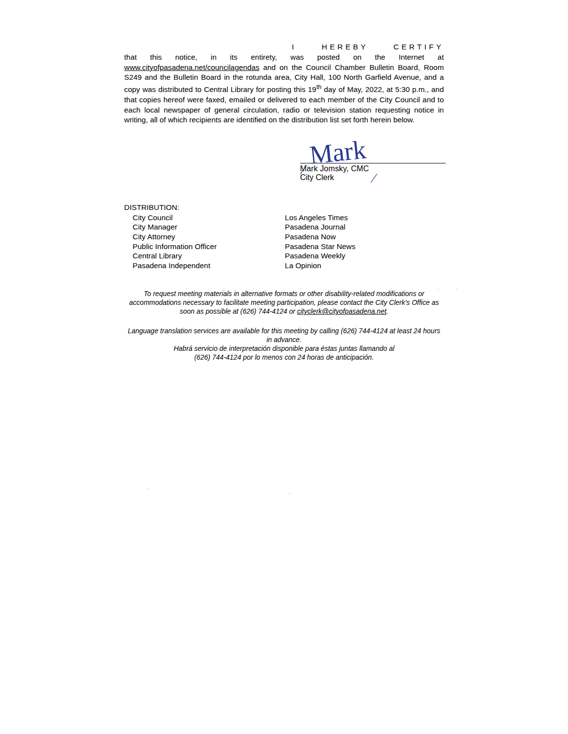I HEREBY CERTIFY that this notice, in its entirety, was posted on the Internet at www.cityofpasadena.net/councilagendas and on the Council Chamber Bulletin Board, Room S249 and the Bulletin Board in the rotunda area, City Hall, 100 North Garfield Avenue, and a copy was distributed to Central Library for posting this 19th day of May, 2022, at 5:30 p.m., and that copies hereof were faxed, emailed or delivered to each member of the City Council and to each local newspaper of general circulation, radio or television station requesting notice in writing, all of which recipients are identified on the distribution list set forth herein below.
Mark
Mark Jomsky, CMC
City Clerk
⁄ ⁄
DISTRIBUTION:
| City Council | Los Angeles Times |
| City Manager | Pasadena Journal |
| City Attorney | Pasadena Now |
| Public Information Officer | Pasadena Star News |
| Central Library | Pasadena Weekly |
| Pasadena Independent | La Opinion |
To request meeting materials in alternative formats or other disability-related modifications or accommodations necessary to facilitate meeting participation, please contact the City Clerk’s Office as soon as possible at (626) 744-4124 or cityclerk@cityofpasadena.net.
Language translation services are available for this meeting by calling (626) 744-4124 at least 24 hours in advance.
Habrá servicio de interpretación disponible para éstas juntas llamando al
(626) 744-4124 por lo menos con 24 horas de anticipación.
. . . . .